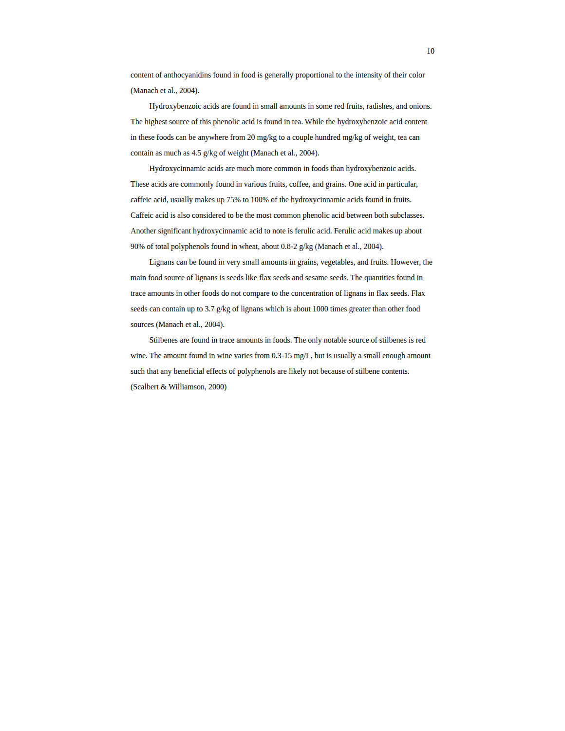10
content of anthocyanidins found in food is generally proportional to the intensity of their color (Manach et al., 2004).
Hydroxybenzoic acids are found in small amounts in some red fruits, radishes, and onions. The highest source of this phenolic acid is found in tea. While the hydroxybenzoic acid content in these foods can be anywhere from 20 mg/kg to a couple hundred mg/kg of weight, tea can contain as much as 4.5 g/kg of weight (Manach et al., 2004).
Hydroxycinnamic acids are much more common in foods than hydroxybenzoic acids. These acids are commonly found in various fruits, coffee, and grains. One acid in particular, caffeic acid, usually makes up 75% to 100% of the hydroxycinnamic acids found in fruits. Caffeic acid is also considered to be the most common phenolic acid between both subclasses. Another significant hydroxycinnamic acid to note is ferulic acid. Ferulic acid makes up about 90% of total polyphenols found in wheat, about 0.8-2 g/kg (Manach et al., 2004).
Lignans can be found in very small amounts in grains, vegetables, and fruits. However, the main food source of lignans is seeds like flax seeds and sesame seeds. The quantities found in trace amounts in other foods do not compare to the concentration of lignans in flax seeds. Flax seeds can contain up to 3.7 g/kg of lignans which is about 1000 times greater than other food sources (Manach et al., 2004).
Stilbenes are found in trace amounts in foods. The only notable source of stilbenes is red wine. The amount found in wine varies from 0.3-15 mg/L, but is usually a small enough amount such that any beneficial effects of polyphenols are likely not because of stilbene contents. (Scalbert & Williamson, 2000)